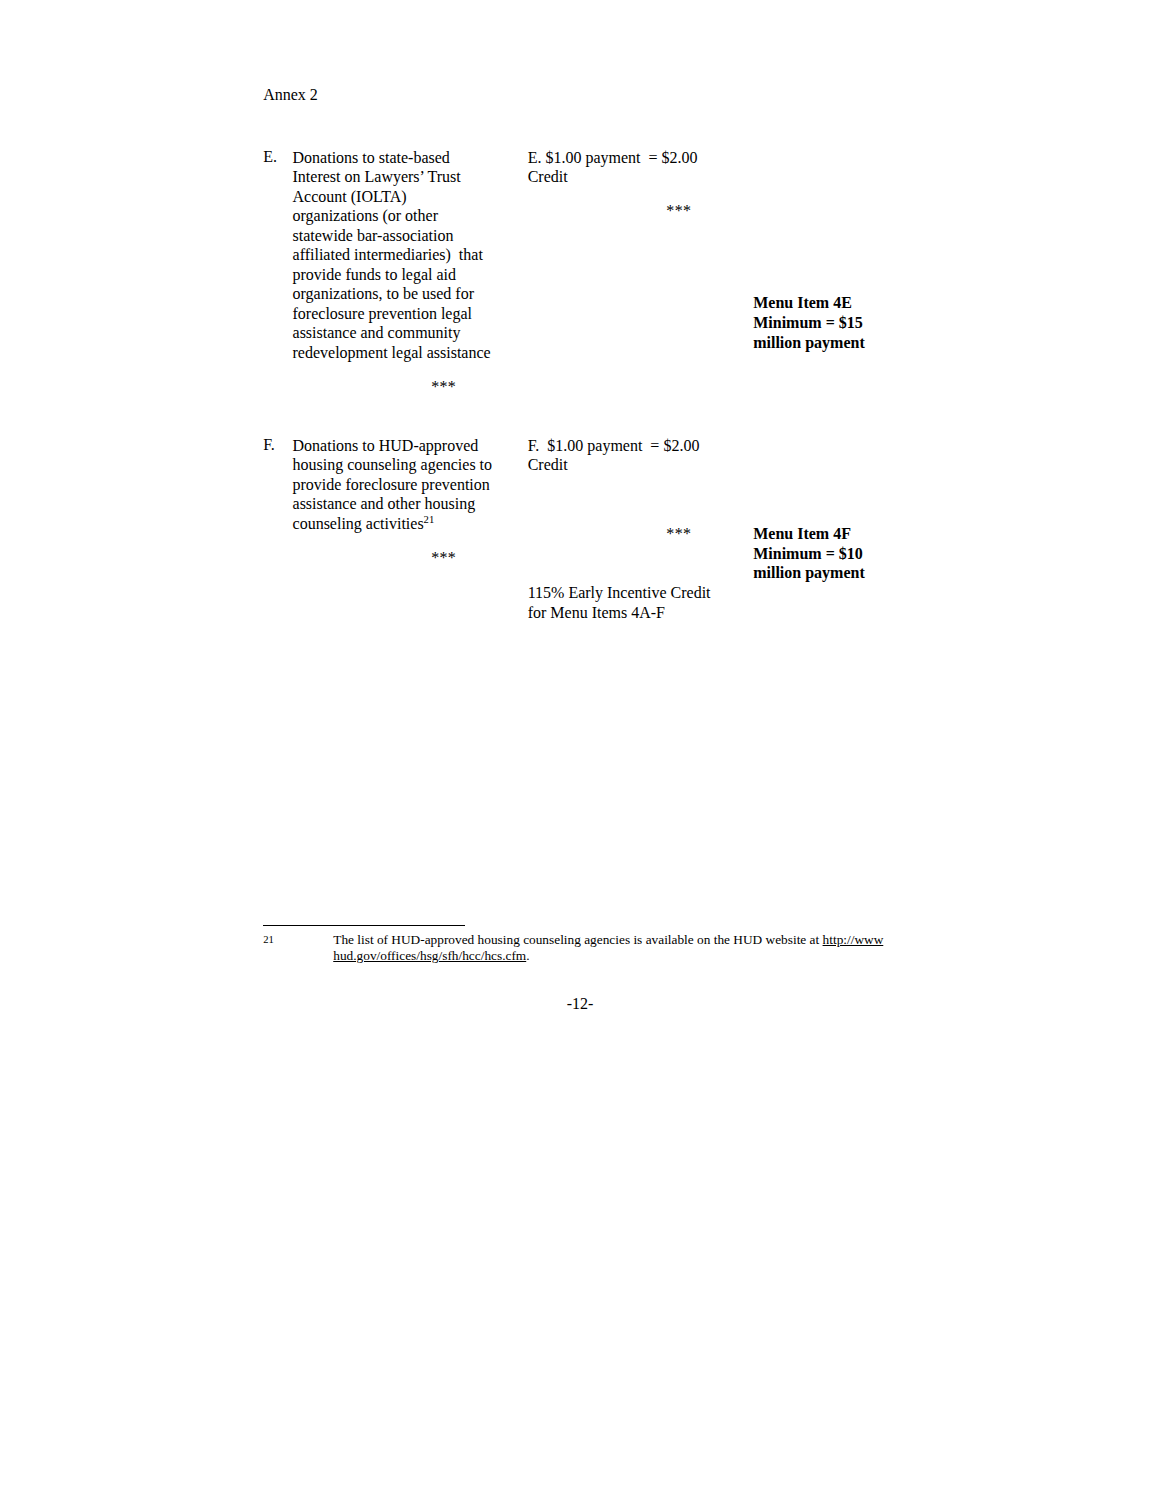Annex 2
| E. | Donations to state-based Interest on Lawyers’ Trust Account (IOLTA) organizations (or other statewide bar-association affiliated intermediaries) that provide funds to legal aid organizations, to be used for foreclosure prevention legal assistance and community redevelopment legal assistance *** | E. $1.00 payment = $2.00 Credit *** | Menu Item 4E Minimum = $15 million payment |
| F. | Donations to HUD-approved housing counseling agencies to provide foreclosure prevention assistance and other housing counseling activities 21 *** | F. $1.00 payment = $2.00 Credit *** 115% Early Incentive Credit for Menu Items 4A-F | Menu Item 4F Minimum = $10 million payment |
21
The list of HUD-approved housing counseling agencies is available on the HUD website at http://www hud.gov/offices/hsg/sfh/hcc/hcs.cfm.
-12-